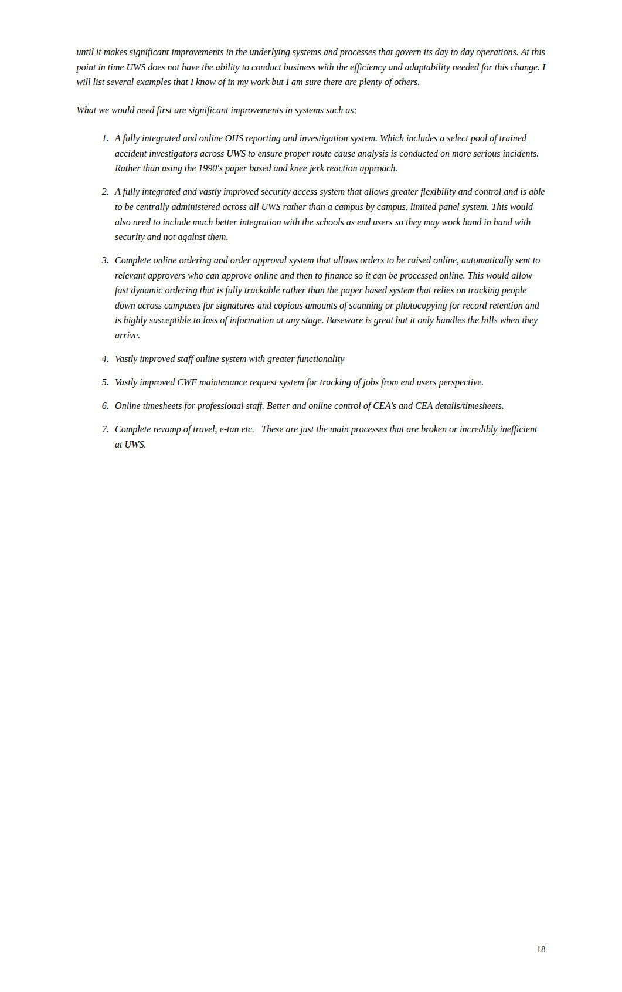until it makes significant improvements in the underlying systems and processes that govern its day to day operations. At this point in time UWS does not have the ability to conduct business with the efficiency and adaptability needed for this change. I will list several examples that I know of in my work but I am sure there are plenty of others.
What we would need first are significant improvements in systems such as;
A fully integrated and online OHS reporting and investigation system. Which includes a select pool of trained accident investigators across UWS to ensure proper route cause analysis is conducted on more serious incidents. Rather than using the 1990's paper based and knee jerk reaction approach.
A fully integrated and vastly improved security access system that allows greater flexibility and control and is able to be centrally administered across all UWS rather than a campus by campus, limited panel system. This would also need to include much better integration with the schools as end users so they may work hand in hand with security and not against them.
Complete online ordering and order approval system that allows orders to be raised online, automatically sent to relevant approvers who can approve online and then to finance so it can be processed online. This would allow fast dynamic ordering that is fully trackable rather than the paper based system that relies on tracking people down across campuses for signatures and copious amounts of scanning or photocopying for record retention and is highly susceptible to loss of information at any stage. Baseware is great but it only handles the bills when they arrive.
Vastly improved staff online system with greater functionality
Vastly improved CWF maintenance request system for tracking of jobs from end users perspective.
Online timesheets for professional staff. Better and online control of CEA's and CEA details/timesheets.
Complete revamp of travel, e-tan etc. These are just the main processes that are broken or incredibly inefficient at UWS.
18